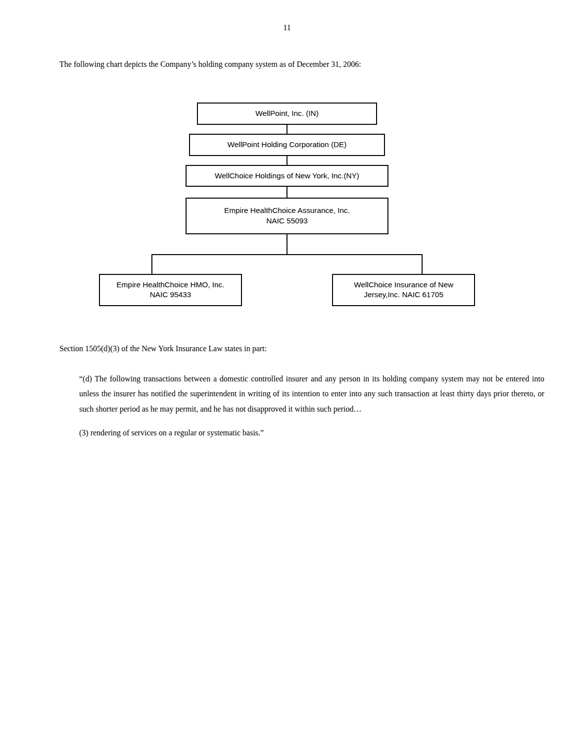11
The following chart depicts the Company’s holding company system as of December 31, 2006:
WellPoint, Inc. (IN)
WellPoint Holding Corporation (DE)
WellChoice Holdings of New York, Inc.(NY)
Empire HealthChoice Assurance, Inc.
NAIC 55093
Empire HealthChoice HMO, Inc.
NAIC 95433
WellChoice Insurance of New Jersey,Inc. NAIC 61705
Section 1505(d)(3) of the New York Insurance Law states in part:
“(d) The following transactions between a domestic controlled insurer and any person in its holding company system may not be entered into unless the insurer has notified the superintendent in writing of its intention to enter into any such transaction at least thirty days prior thereto, or such shorter period as he may permit, and he has not disapproved it within such period…
(3) rendering of services on a regular or systematic basis.”